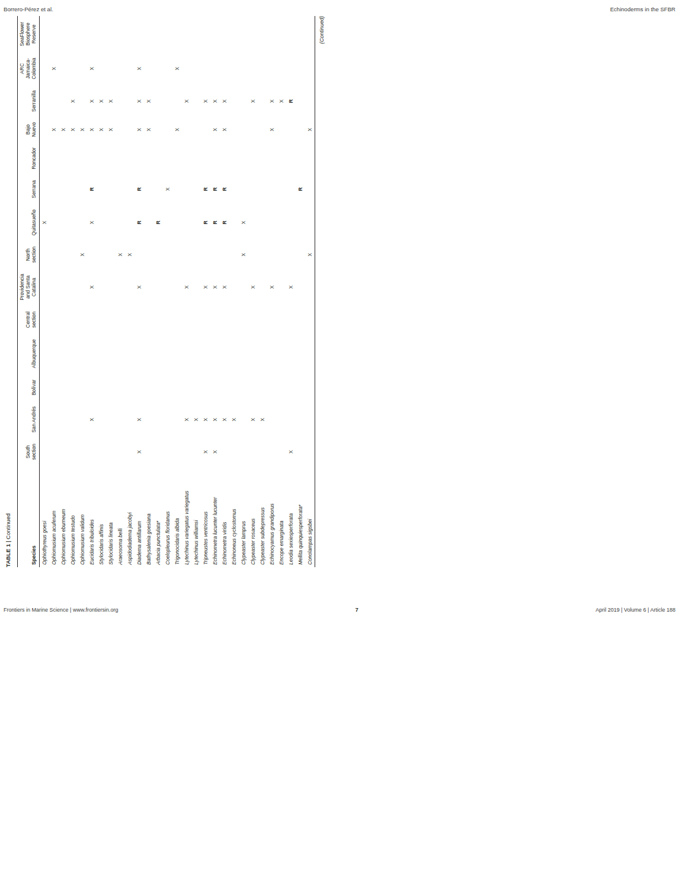Borrero-Pérez et al.
Echinoderms in the SFBR
TABLE 1 | Continued
| Species | South section | San Andrés | Bolívar | Albuquerque | Central section | Providencia and Santa Catalina | North section | Quitasueño | Serrana | Roncador | Bajo Nuevo | Serranilla | ARC Jamaica- Colombia | SeaFlower Biosphere Reserve |
| --- | --- | --- | --- | --- | --- | --- | --- | --- | --- | --- | --- | --- | --- | --- |
| Ophiothyreus goesi | | | | | | | | X | | | | | | |
| Ophiomusium acuferum | | | | | | | | | | | X | | X | |
| Ophiomusium eburneum | | | | | | | | | | | X | | | |
| Ophiomusium testudo | | | | | | | | | | | X | X | | |
| Ophiomusium validum | | | | | | | X | | | | X | | | |
| Eucidaris tribuloides | | X | | | | X | | X | R | | X | X | X | |
| Stylocidaris affinis | | | | | | | | | | | X | X | | |
| Stylocidaris lineata | | | | | | | | | | | X | X | | |
| Araeosoma belli | | | | | | | X | | | | | | | |
| Aspidodiadema jacobyi | | | | | | | X | | | | | | | |
| Diadema antillarum | X | X | | | | X | | R | R | | X | X | X | |
| Bathysalenia goesiana | | | | | | | | | | | X | X | | |
| Arbacia punctulata * | | | | | | | | R | | | | | | |
| Coelopleurus floridanus | | | | | | | | | X | | | | | |
| Trigonocidaris albida | | | | | | | | | | | X | | X | |
| Lytechinus variegatus variegatus | | X | | | | X | | | | | | X | | |
| Lytechinus williamsi | | X | | | | | | | | | | | | |
| Tripneustes ventricosus | X | X | | | | X | | R | R | | | X | | |
| Echinometra lucunter lucunter | X | X | | | | X | | R | R | | X | X | | |
| Echinometra viridis | | X | | | | X | | R | R | | X | X | | |
| Echinoneus cyclostomus | | X | | | | | | | | | | | | |
| Clypeaster lamprus | | | | | | | X | X | | | | | | |
| Clypeaster rosaceus | | X | | | | X | | | | | | X | | |
| Clypeaster subdepressus | | X | | | | | | | | | | | | |
| Echinocyamus grandiporus | | | | | | X | | | | | X | X | | |
| Encope emarginata | | | | | | | | | | | | X | | |
| Leodia sexiesperforata | X | | | | | X | | | | | | R | | |
| Mellita quinquiesperforata * | | | | | | | | | R | | | | | |
| Conolampas sigsbei | | | | | | | X | | | | X | | | |
(Continued)
Frontiers in Marine Science | www.frontiersin.org
7
April 2019 | Volume 6 | Article 188